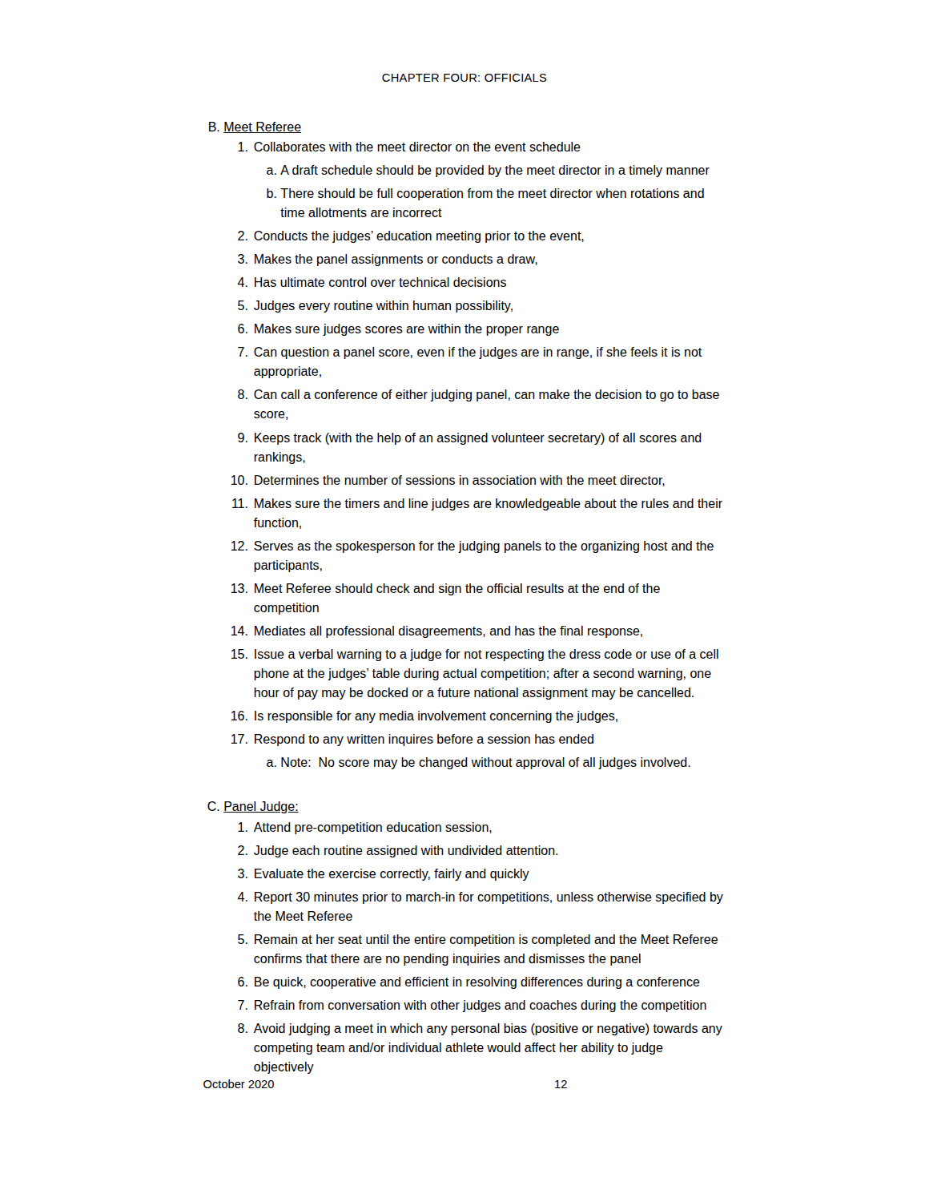CHAPTER FOUR: OFFICIALS
Meet Referee
Collaborates with the meet director on the event schedule
A draft schedule should be provided by the meet director in a timely manner
There should be full cooperation from the meet director when rotations and time allotments are incorrect
Conducts the judges’ education meeting prior to the event,
Makes the panel assignments or conducts a draw,
Has ultimate control over technical decisions
Judges every routine within human possibility,
Makes sure judges scores are within the proper range
Can question a panel score, even if the judges are in range, if she feels it is not appropriate,
Can call a conference of either judging panel, can make the decision to go to base score,
Keeps track (with the help of an assigned volunteer secretary) of all scores and rankings,
Determines the number of sessions in association with the meet director,
Makes sure the timers and line judges are knowledgeable about the rules and their function,
Serves as the spokesperson for the judging panels to the organizing host and the participants,
Meet Referee should check and sign the official results at the end of the competition
Mediates all professional disagreements, and has the final response,
Issue a verbal warning to a judge for not respecting the dress code or use of a cell phone at the judges’ table during actual competition; after a second warning, one hour of pay may be docked or a future national assignment may be cancelled.
Is responsible for any media involvement concerning the judges,
Respond to any written inquires before a session has ended
Note: No score may be changed without approval of all judges involved.
Panel Judge:
Attend pre-competition education session,
Judge each routine assigned with undivided attention.
Evaluate the exercise correctly, fairly and quickly
Report 30 minutes prior to march-in for competitions, unless otherwise specified by the Meet Referee
Remain at her seat until the entire competition is completed and the Meet Referee confirms that there are no pending inquiries and dismisses the panel
Be quick, cooperative and efficient in resolving differences during a conference
Refrain from conversation with other judges and coaches during the competition
Avoid judging a meet in which any personal bias (positive or negative) towards any competing team and/or individual athlete would affect her ability to judge objectively
October 2020 12